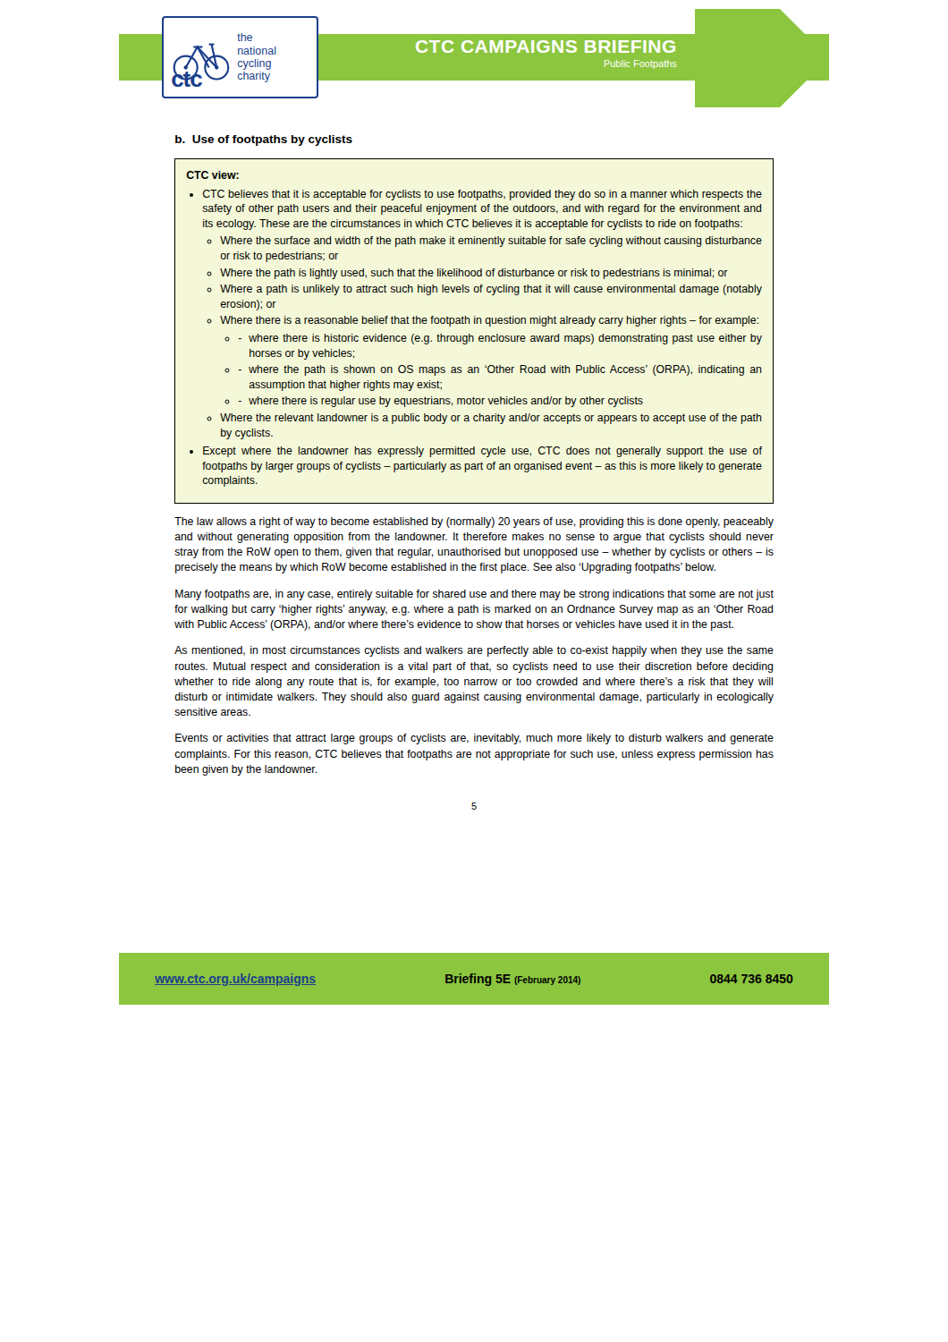CTC CAMPAIGNS BRIEFING
Public Footpaths
the
national
cycling
charity
ctc
b. Use of footpaths by cyclists
CTC view:
CTC believes that it is acceptable for cyclists to use footpaths, provided they do so in a manner which respects the safety of other path users and their peaceful enjoyment of the outdoors, and with regard for the environment and its ecology. These are the circumstances in which CTC believes it is acceptable for cyclists to ride on footpaths:
Where the surface and width of the path make it eminently suitable for safe cycling without causing disturbance or risk to pedestrians; or
Where the path is lightly used, such that the likelihood of disturbance or risk to pedestrians is minimal; or
Where a path is unlikely to attract such high levels of cycling that it will cause environmental damage (notably erosion); or
Where there is a reasonable belief that the footpath in question might already carry higher rights – for example:
where there is historic evidence (e.g. through enclosure award maps) demonstrating past use either by horses or by vehicles;
where the path is shown on OS maps as an ‘Other Road with Public Access’ (ORPA), indicating an assumption that higher rights may exist;
where there is regular use by equestrians, motor vehicles and/or by other cyclists
Where the relevant landowner is a public body or a charity and/or accepts or appears to accept use of the path by cyclists.
Except where the landowner has expressly permitted cycle use, CTC does not generally support the use of footpaths by larger groups of cyclists – particularly as part of an organised event – as this is more likely to generate complaints.
The law allows a right of way to become established by (normally) 20 years of use, providing this is done openly, peaceably and without generating opposition from the landowner. It therefore makes no sense to argue that cyclists should never stray from the RoW open to them, given that regular, unauthorised but unopposed use – whether by cyclists or others – is precisely the means by which RoW become established in the first place. See also ‘Upgrading footpaths’ below.
Many footpaths are, in any case, entirely suitable for shared use and there may be strong indications that some are not just for walking but carry ‘higher rights’ anyway, e.g. where a path is marked on an Ordnance Survey map as an ‘Other Road with Public Access’ (ORPA), and/or where there’s evidence to show that horses or vehicles have used it in the past.
As mentioned, in most circumstances cyclists and walkers are perfectly able to co-exist happily when they use the same routes. Mutual respect and consideration is a vital part of that, so cyclists need to use their discretion before deciding whether to ride along any route that is, for example, too narrow or too crowded and where there’s a risk that they will disturb or intimidate walkers. They should also guard against causing environmental damage, particularly in ecologically sensitive areas.
Events or activities that attract large groups of cyclists are, inevitably, much more likely to disturb walkers and generate complaints. For this reason, CTC believes that footpaths are not appropriate for such use, unless express permission has been given by the landowner.
5
www.ctc.org.uk/campaigns Briefing 5E (February 2014) 0844 736 8450